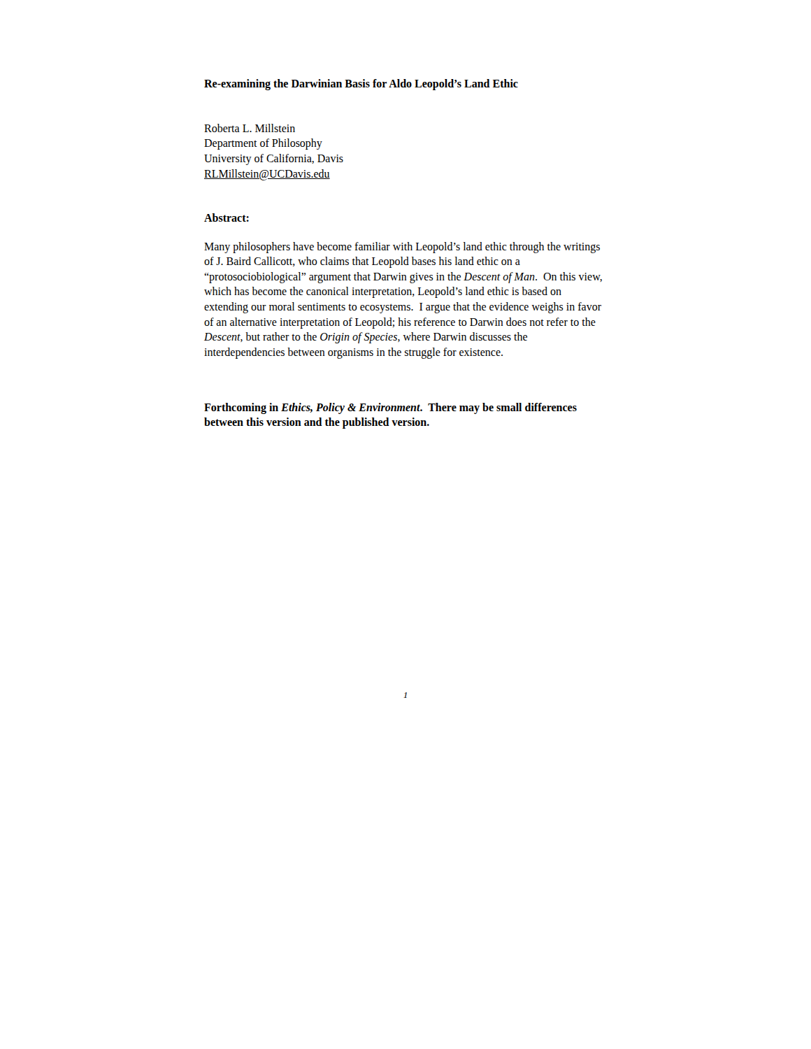Re-examining the Darwinian Basis for Aldo Leopold’s Land Ethic
Roberta L. Millstein
Department of Philosophy
University of California, Davis
RLMillstein@UCDavis.edu
Abstract:
Many philosophers have become familiar with Leopold’s land ethic through the writings of J. Baird Callicott, who claims that Leopold bases his land ethic on a “protosociobiological” argument that Darwin gives in the Descent of Man. On this view, which has become the canonical interpretation, Leopold’s land ethic is based on extending our moral sentiments to ecosystems. I argue that the evidence weighs in favor of an alternative interpretation of Leopold; his reference to Darwin does not refer to the Descent, but rather to the Origin of Species, where Darwin discusses the interdependencies between organisms in the struggle for existence.
Forthcoming in Ethics, Policy & Environment. There may be small differences between this version and the published version.
1